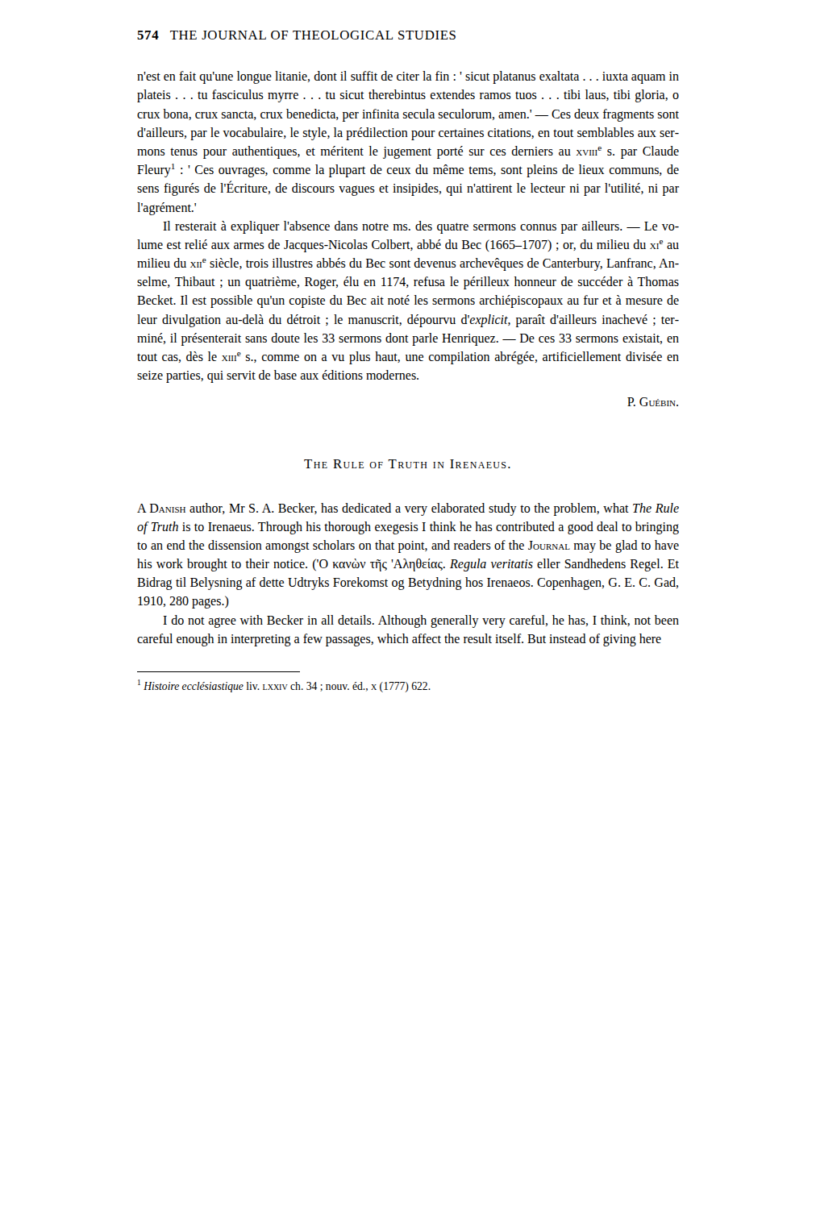574 THE JOURNAL OF THEOLOGICAL STUDIES
n'est en fait qu'une longue litanie, dont il suffit de citer la fin : ' sicut platanus exaltata . . . iuxta aquam in plateis . . . tu fasciculus myrre . . . tu sicut therebintus extendes ramos tuos . . . tibi laus, tibi gloria, o crux bona, crux sancta, crux benedicta, per infinita secula seculorum, amen.' — Ces deux fragments sont d'ailleurs, par le vocabulaire, le style, la prédilection pour certaines citations, en tout semblables aux sermons tenus pour authentiques, et méritent le jugement porté sur ces derniers au xviiie s. par Claude Fleury1 : ' Ces ouvrages, comme la plupart de ceux du même tems, sont pleins de lieux communs, de sens figurés de l'Écriture, de discours vagues et insipides, qui n'attirent le lecteur ni par l'utilité, ni par l'agrément.'
Il resterait à expliquer l'absence dans notre ms. des quatre sermons connus par ailleurs. — Le volume est relié aux armes de Jacques-Nicolas Colbert, abbé du Bec (1665–1707) ; or, du milieu du xie au milieu du xiie siècle, trois illustres abbés du Bec sont devenus archevêques de Canterbury, Lanfranc, Anselme, Thibaut ; un quatrième, Roger, élu en 1174, refusa le périlleux honneur de succéder à Thomas Becket. Il est possible qu'un copiste du Bec ait noté les sermons archiépiscopaux au fur et à mesure de leur divulgation au-delà du détroit ; le manuscrit, dépourvu d'explicit, paraît d'ailleurs inachevé ; terminé, il présenterait sans doute les 33 sermons dont parle Henriquez. — De ces 33 sermons existait, en tout cas, dès le xiiie s., comme on a vu plus haut, une compilation abrégée, artificiellement divisée en seize parties, qui servit de base aux éditions modernes.
P. Guébin.
The Rule of Truth in Irenaeus.
A Danish author, Mr S. A. Becker, has dedicated a very elaborated study to the problem, what The Rule of Truth is to Irenaeus. Through his thorough exegesis I think he has contributed a good deal to bringing to an end the dissension amongst scholars on that point, and readers of the Journal may be glad to have his work brought to their notice. ('Ο κανὼν τῆς 'Αληθείας. Regula veritatis eller Sandhedens Regel. Et Bidrag til Belysning af dette Udtryks Forekomst og Betydning hos Irenaeos. Copenhagen, G. E. C. Gad, 1910, 280 pages.)
I do not agree with Becker in all details. Although generally very careful, he has, I think, not been careful enough in interpreting a few passages, which affect the result itself. But instead of giving here
1 Histoire ecclésiastique liv. lxxiv ch. 34 ; nouv. éd., x (1777) 622.